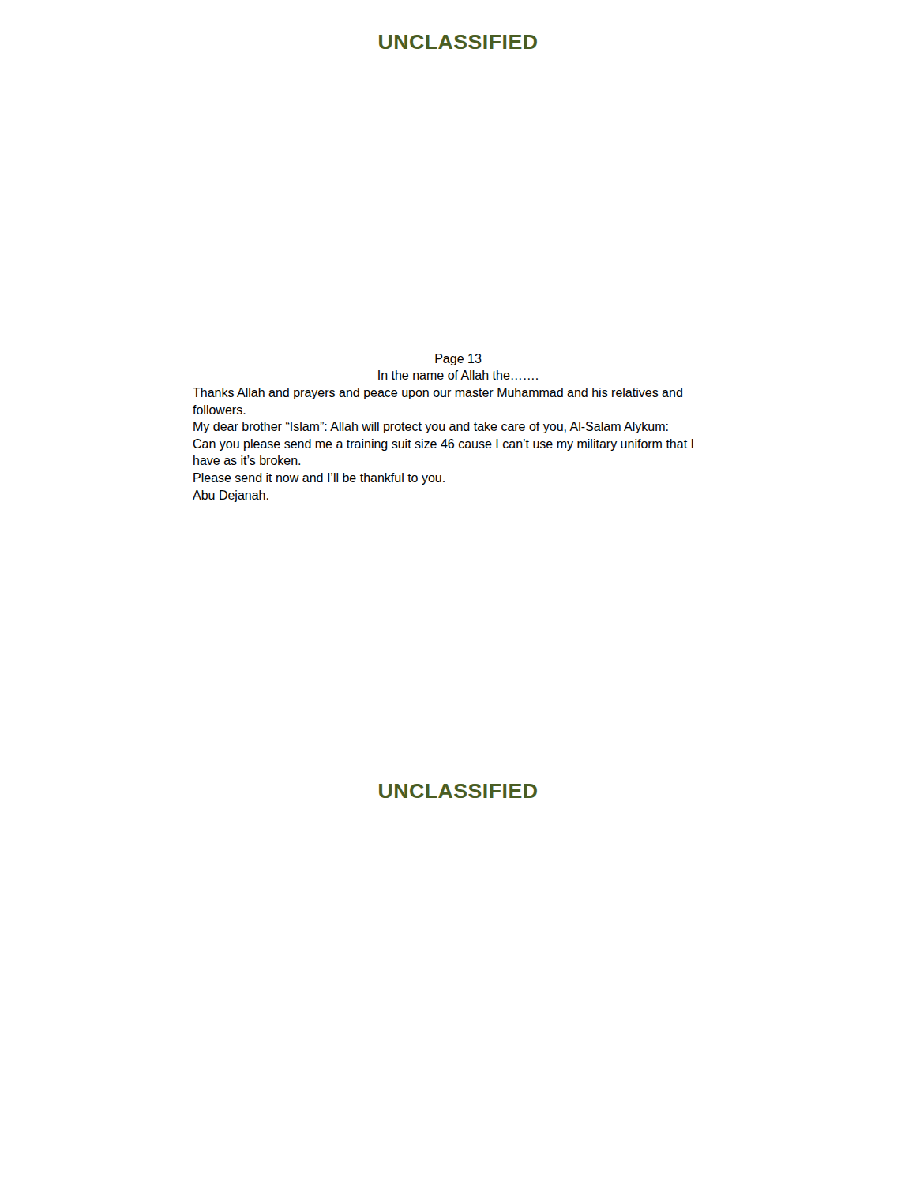UNCLASSIFIED
Page 13
In the name of Allah the…….
Thanks Allah and prayers and peace upon our master Muhammad and his relatives and followers.
My dear brother “Islam”: Allah will protect you and take care of you, Al-Salam Alykum:
Can you please send me a training suit size 46 cause I can’t use my military uniform that I have as it’s broken.
Please send it now and I’ll be thankful to you.
Abu Dejanah.
UNCLASSIFIED